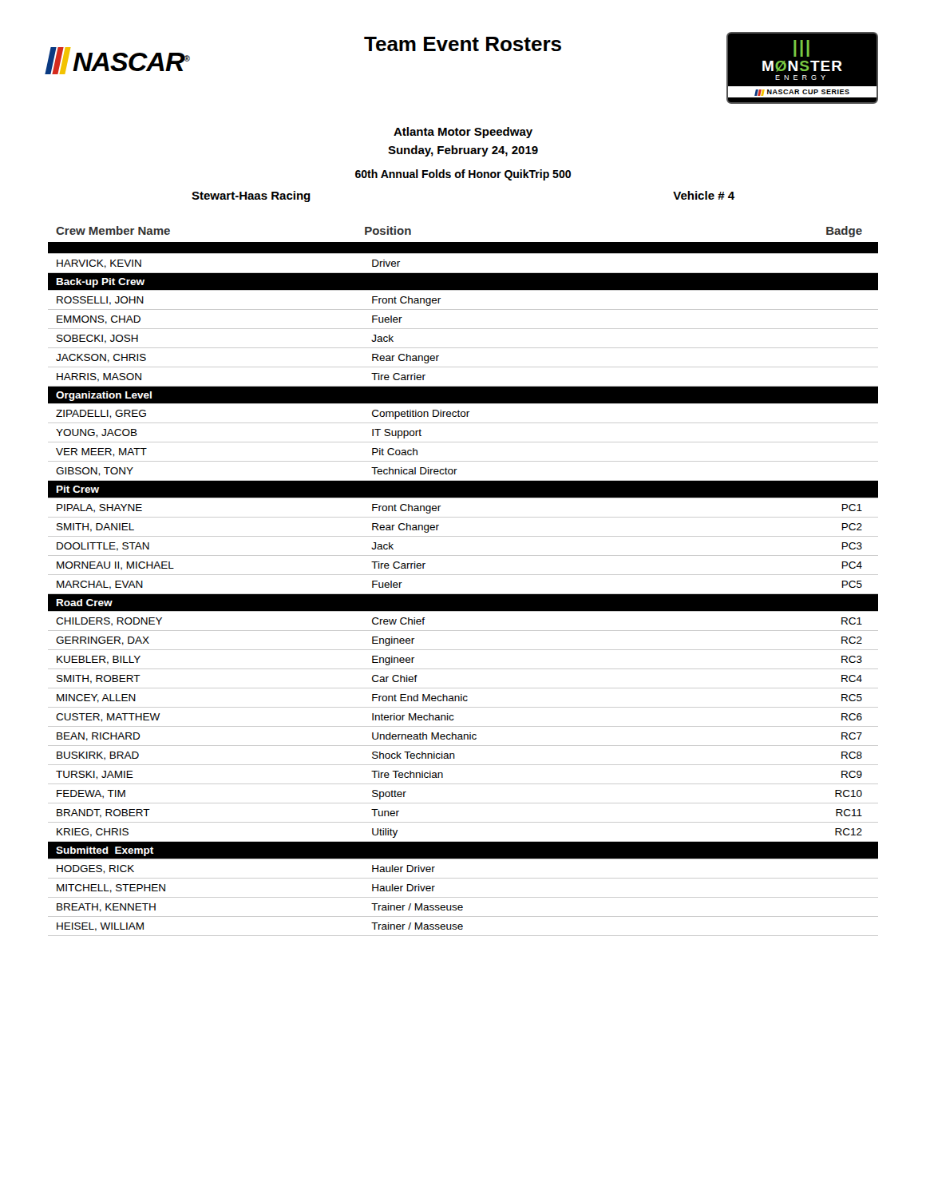NASCAR®
Team Event Rosters
|||
MØNSTER
ENERGY
NASCAR CUP SERIES
Atlanta Motor Speedway
Sunday, February 24, 2019
60th Annual Folds of Honor QuikTrip 500
Stewart-Haas Racing Vehicle # 4
| Crew Member Name | Position | Badge |
| --- | --- | --- |
| HARVICK, KEVIN | Driver | |
| Back-up Pit Crew |
| ROSSELLI, JOHN | Front Changer | |
| EMMONS, CHAD | Fueler | |
| SOBECKI, JOSH | Jack | |
| JACKSON, CHRIS | Rear Changer | |
| HARRIS, MASON | Tire Carrier | |
| Organization Level |
| ZIPADELLI, GREG | Competition Director | |
| YOUNG, JACOB | IT Support | |
| VER MEER, MATT | Pit Coach | |
| GIBSON, TONY | Technical Director | |
| Pit Crew |
| PIPALA, SHAYNE | Front Changer | PC1 |
| SMITH, DANIEL | Rear Changer | PC2 |
| DOOLITTLE, STAN | Jack | PC3 |
| MORNEAU II, MICHAEL | Tire Carrier | PC4 |
| MARCHAL, EVAN | Fueler | PC5 |
| Road Crew |
| CHILDERS, RODNEY | Crew Chief | RC1 |
| GERRINGER, DAX | Engineer | RC2 |
| KUEBLER, BILLY | Engineer | RC3 |
| SMITH, ROBERT | Car Chief | RC4 |
| MINCEY, ALLEN | Front End Mechanic | RC5 |
| CUSTER, MATTHEW | Interior Mechanic | RC6 |
| BEAN, RICHARD | Underneath Mechanic | RC7 |
| BUSKIRK, BRAD | Shock Technician | RC8 |
| TURSKI, JAMIE | Tire Technician | RC9 |
| FEDEWA, TIM | Spotter | RC10 |
| BRANDT, ROBERT | Tuner | RC11 |
| KRIEG, CHRIS | Utility | RC12 |
| Submitted Exempt |
| HODGES, RICK | Hauler Driver | |
| MITCHELL, STEPHEN | Hauler Driver | |
| BREATH, KENNETH | Trainer / Masseuse | |
| HEISEL, WILLIAM | Trainer / Masseuse | |